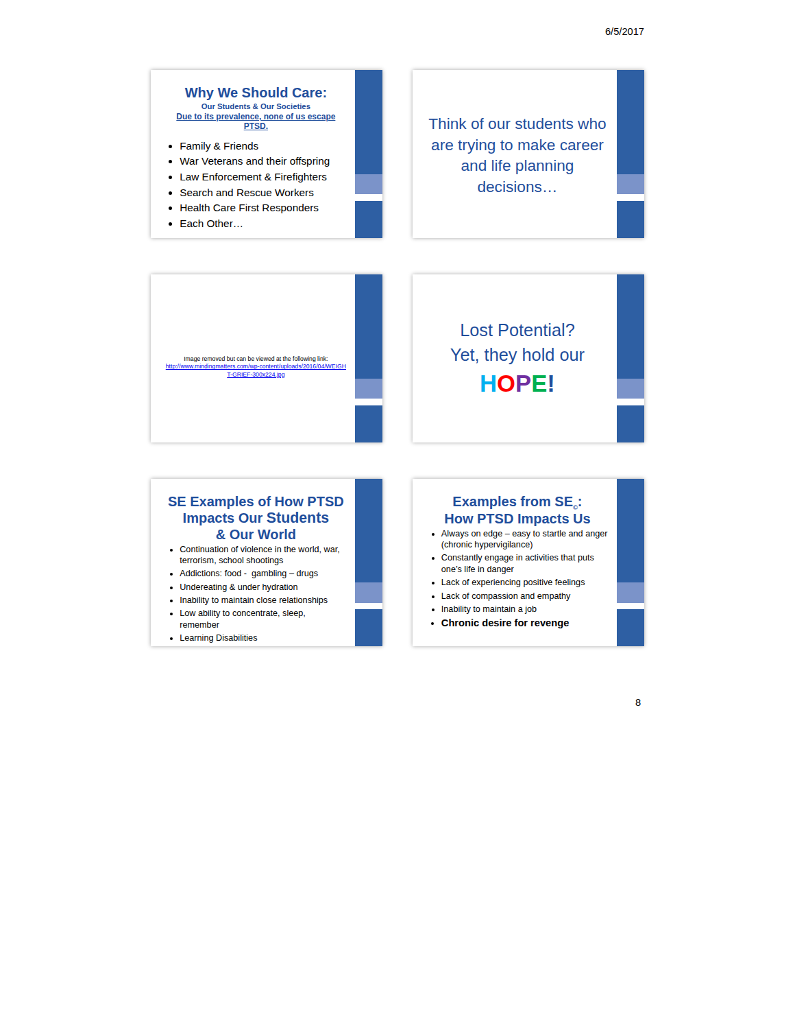6/5/2017
Why We Should Care:
Our Students & Our Societies
Due to its prevalence, none of us escape PTSD.
Family & Friends
War Veterans and their offspring
Law Enforcement & Firefighters
Search and Rescue Workers
Health Care First Responders
Each Other…
Think of our students who are trying to make career and life planning decisions…
Image removed but can be viewed at the following link:
http://www.mindingmatters.com/wp-content/uploads/2016/04/WEIGHT-GRIEF-300x224.jpg
Lost Potential?
Yet, they hold our
HOPE!
SE Examples of How PTSD Impacts Our Students
& Our World
Continuation of violence in the world, war, terrorism, school shootings
Addictions: food - gambling – drugs
Undereating & under hydration
Inability to maintain close relationships
Low ability to concentrate, sleep, remember
Learning Disabilities
Examples from SE©:
How PTSD Impacts Us
Always on edge – easy to startle and anger (chronic hypervigilance)
Constantly engage in activities that puts one’s life in danger
Lack of experiencing positive feelings
Lack of compassion and empathy
Inability to maintain a job
Chronic desire for revenge
8